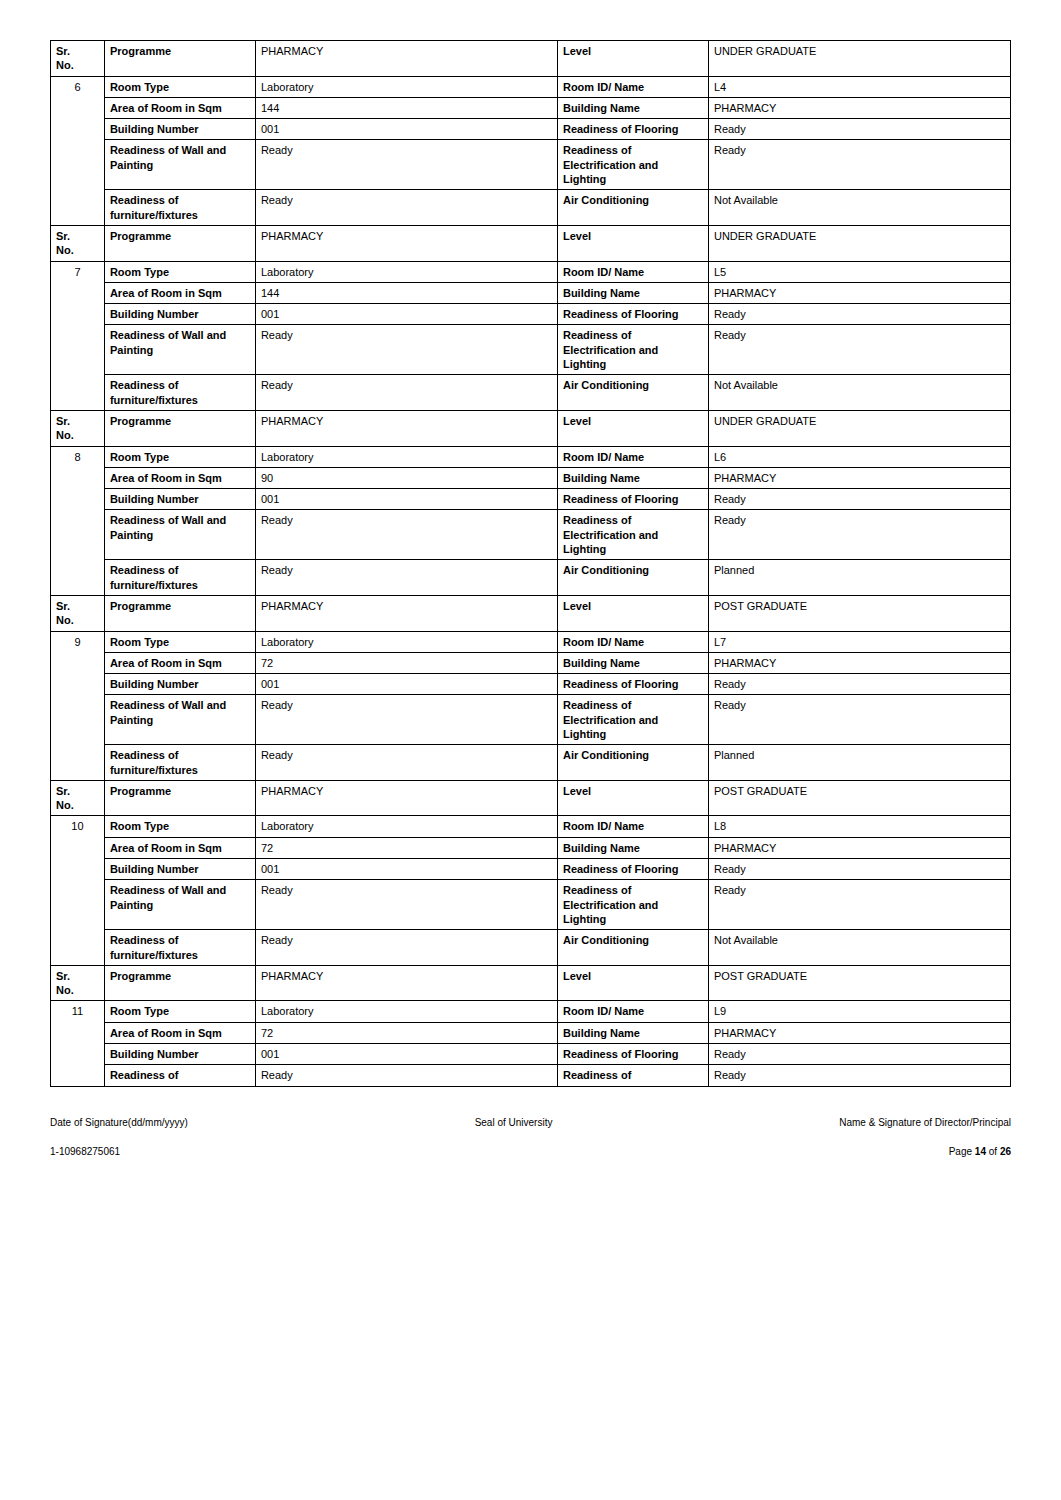| Sr. No. | Programme | PHARMACY | Level | UNDER GRADUATE |
| 6 | Room Type | Laboratory | Room ID/ Name | L4 |
| Area of Room in Sqm | 144 | Building Name | PHARMACY |
| Building Number | 001 | Readiness of Flooring | Ready |
| Readiness of Wall and Painting | Ready | Readiness of Electrification and Lighting | Ready |
| Readiness of furniture/fixtures | Ready | Air Conditioning | Not Available |
| Sr. No. | Programme | PHARMACY | Level | UNDER GRADUATE |
| 7 | Room Type | Laboratory | Room ID/ Name | L5 |
| Area of Room in Sqm | 144 | Building Name | PHARMACY |
| Building Number | 001 | Readiness of Flooring | Ready |
| Readiness of Wall and Painting | Ready | Readiness of Electrification and Lighting | Ready |
| Readiness of furniture/fixtures | Ready | Air Conditioning | Not Available |
| Sr. No. | Programme | PHARMACY | Level | UNDER GRADUATE |
| 8 | Room Type | Laboratory | Room ID/ Name | L6 |
| Area of Room in Sqm | 90 | Building Name | PHARMACY |
| Building Number | 001 | Readiness of Flooring | Ready |
| Readiness of Wall and Painting | Ready | Readiness of Electrification and Lighting | Ready |
| Readiness of furniture/fixtures | Ready | Air Conditioning | Planned |
| Sr. No. | Programme | PHARMACY | Level | POST GRADUATE |
| 9 | Room Type | Laboratory | Room ID/ Name | L7 |
| Area of Room in Sqm | 72 | Building Name | PHARMACY |
| Building Number | 001 | Readiness of Flooring | Ready |
| Readiness of Wall and Painting | Ready | Readiness of Electrification and Lighting | Ready |
| Readiness of furniture/fixtures | Ready | Air Conditioning | Planned |
| Sr. No. | Programme | PHARMACY | Level | POST GRADUATE |
| 10 | Room Type | Laboratory | Room ID/ Name | L8 |
| Area of Room in Sqm | 72 | Building Name | PHARMACY |
| Building Number | 001 | Readiness of Flooring | Ready |
| Readiness of Wall and Painting | Ready | Readiness of Electrification and Lighting | Ready |
| Readiness of furniture/fixtures | Ready | Air Conditioning | Not Available |
| Sr. No. | Programme | PHARMACY | Level | POST GRADUATE |
| 11 | Room Type | Laboratory | Room ID/ Name | L9 |
| Area of Room in Sqm | 72 | Building Name | PHARMACY |
| Building Number | 001 | Readiness of Flooring | Ready |
| Readiness of | Ready | Readiness of | Ready |
Date of Signature(dd/mm/yyyy) Seal of University Name & Signature of Director/Principal
1-10968275061
Page 14 of 26